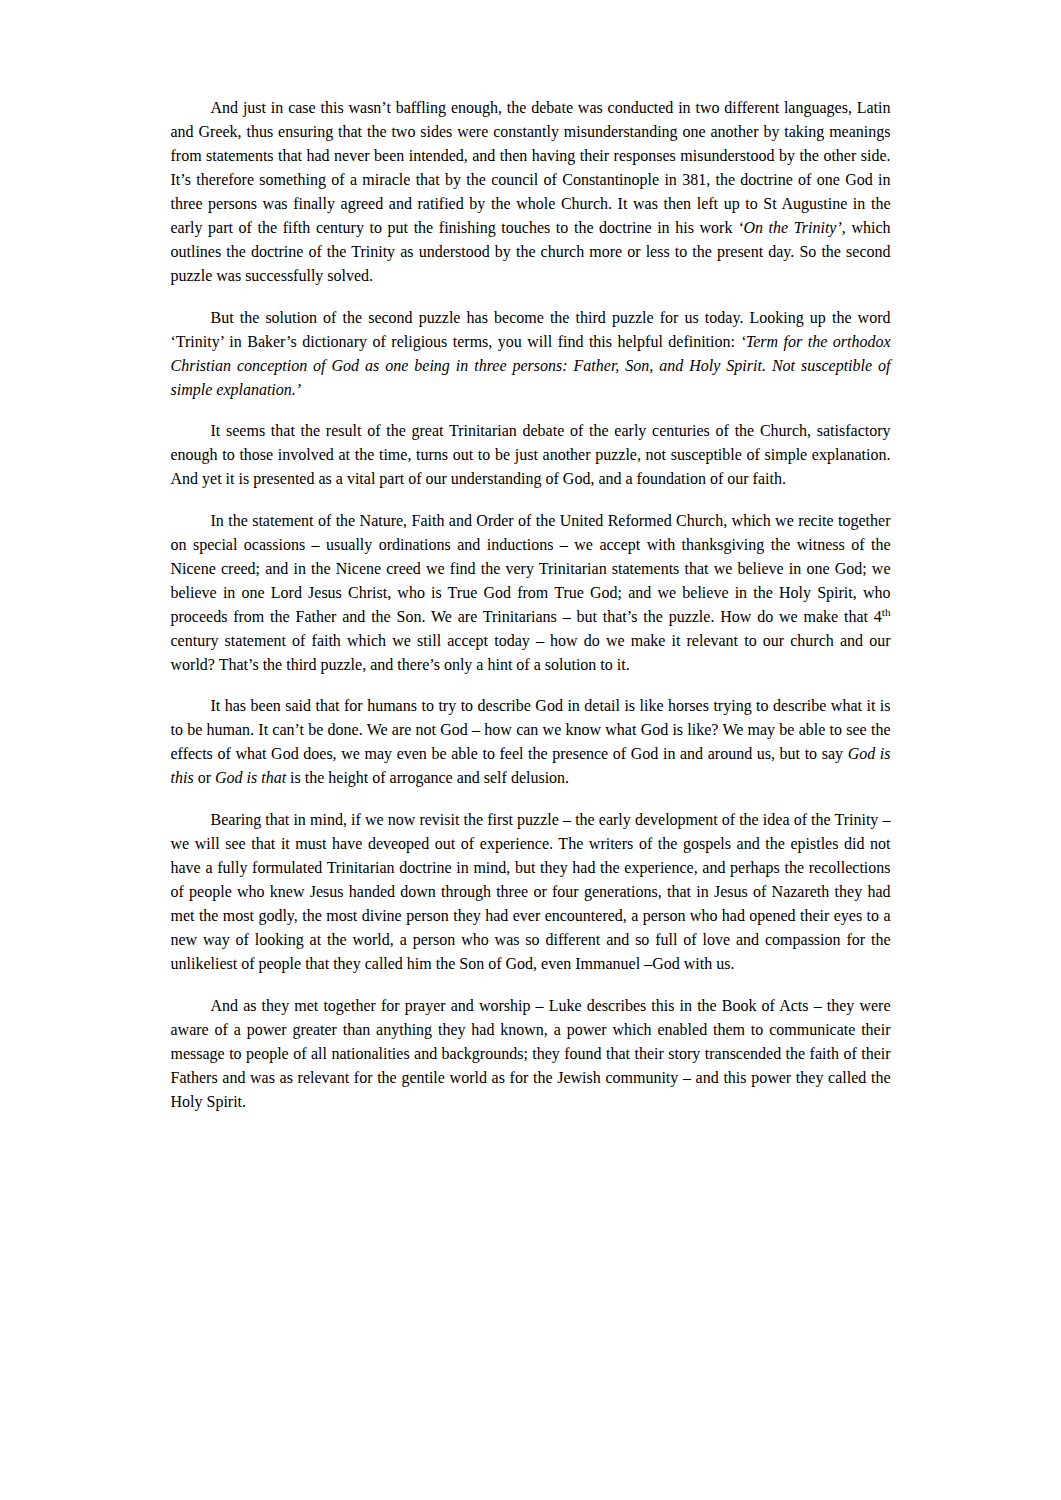And just in case this wasn’t baffling enough, the debate was conducted in two different languages, Latin and Greek, thus ensuring that the two sides were constantly misunderstanding one another by taking meanings from statements that had never been intended, and then having their responses misunderstood by the other side. It’s therefore something of a miracle that by the council of Constantinople in 381, the doctrine of one God in three persons was finally agreed and ratified by the whole Church. It was then left up to St Augustine in the early part of the fifth century to put the finishing touches to the doctrine in his work ‘On the Trinity’, which outlines the doctrine of the Trinity as understood by the church more or less to the present day. So the second puzzle was successfully solved.
But the solution of the second puzzle has become the third puzzle for us today. Looking up the word ‘Trinity’ in Baker’s dictionary of religious terms, you will find this helpful definition: ‘Term for the orthodox Christian conception of God as one being in three persons: Father, Son, and Holy Spirit. Not susceptible of simple explanation.’
It seems that the result of the great Trinitarian debate of the early centuries of the Church, satisfactory enough to those involved at the time, turns out to be just another puzzle, not susceptible of simple explanation. And yet it is presented as a vital part of our understanding of God, and a foundation of our faith.
In the statement of the Nature, Faith and Order of the United Reformed Church, which we recite together on special ocassions – usually ordinations and inductions – we accept with thanksgiving the witness of the Nicene creed; and in the Nicene creed we find the very Trinitarian statements that we believe in one God; we believe in one Lord Jesus Christ, who is True God from True God; and we believe in the Holy Spirit, who proceeds from the Father and the Son. We are Trinitarians – but that’s the puzzle. How do we make that 4th century statement of faith which we still accept today – how do we make it relevant to our church and our world? That’s the third puzzle, and there’s only a hint of a solution to it.
It has been said that for humans to try to describe God in detail is like horses trying to describe what it is to be human. It can’t be done. We are not God – how can we know what God is like? We may be able to see the effects of what God does, we may even be able to feel the presence of God in and around us, but to say God is this or God is that is the height of arrogance and self delusion.
Bearing that in mind, if we now revisit the first puzzle – the early development of the idea of the Trinity – we will see that it must have deveoped out of experience. The writers of the gospels and the epistles did not have a fully formulated Trinitarian doctrine in mind, but they had the experience, and perhaps the recollections of people who knew Jesus handed down through three or four generations, that in Jesus of Nazareth they had met the most godly, the most divine person they had ever encountered, a person who had opened their eyes to a new way of looking at the world, a person who was so different and so full of love and compassion for the unlikeliest of people that they called him the Son of God, even Immanuel –God with us.
And as they met together for prayer and worship – Luke describes this in the Book of Acts – they were aware of a power greater than anything they had known, a power which enabled them to communicate their message to people of all nationalities and backgrounds; they found that their story transcended the faith of their Fathers and was as relevant for the gentile world as for the Jewish community – and this power they called the Holy Spirit.